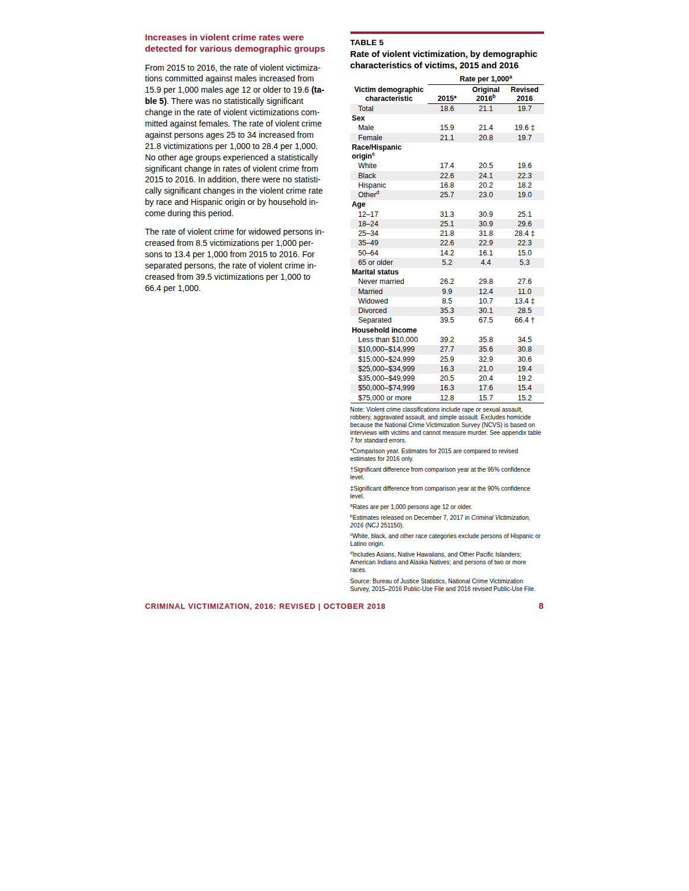Increases in violent crime rates were detected for various demographic groups
From 2015 to 2016, the rate of violent victimizations committed against males increased from 15.9 per 1,000 males age 12 or older to 19.6 (table 5). There was no statistically significant change in the rate of violent victimizations committed against females. The rate of violent crime against persons ages 25 to 34 increased from 21.8 victimizations per 1,000 to 28.4 per 1,000. No other age groups experienced a statistically significant change in rates of violent crime from 2015 to 2016. In addition, there were no statistically significant changes in the violent crime rate by race and Hispanic origin or by household income during this period.
The rate of violent crime for widowed persons increased from 8.5 victimizations per 1,000 persons to 13.4 per 1,000 from 2015 to 2016. For separated persons, the rate of violent crime increased from 39.5 victimizations per 1,000 to 66.4 per 1,000.
TABLE 5
Rate of violent victimization, by demographic characteristics of victims, 2015 and 2016
| Victim demographic characteristic | Rate per 1,000 a |
| --- | --- |
| 2015* | Original 2016 b | Revised 2016 |
| Total | 18.6 | 21.1 | 19.7 |
| Sex | | | |
| Male | 15.9 | 21.4 | 19.6 ‡ |
| Female | 21.1 | 20.8 | 19.7 |
| Race/Hispanic origin c | | | |
| White | 17.4 | 20.5 | 19.6 |
| Black | 22.6 | 24.1 | 22.3 |
| Hispanic | 16.8 | 20.2 | 18.2 |
| Other d | 25.7 | 23.0 | 19.0 |
| Age | | | |
| 12–17 | 31.3 | 30.9 | 25.1 |
| 18–24 | 25.1 | 30.9 | 29.6 |
| 25–34 | 21.8 | 31.8 | 28.4 ‡ |
| 35–49 | 22.6 | 22.9 | 22.3 |
| 50–64 | 14.2 | 16.1 | 15.0 |
| 65 or older | 5.2 | 4.4 | 5.3 |
| Marital status | | | |
| Never married | 26.2 | 29.8 | 27.6 |
| Married | 9.9 | 12.4 | 11.0 |
| Widowed | 8.5 | 10.7 | 13.4 ‡ |
| Divorced | 35.3 | 30.1 | 28.5 |
| Separated | 39.5 | 67.5 | 66.4 † |
| Household income | | | |
| Less than $10,000 | 39.2 | 35.8 | 34.5 |
| $10,000–$14,999 | 27.7 | 35.6 | 30.8 |
| $15,000–$24,999 | 25.9 | 32.9 | 30.6 |
| $25,000–$34,999 | 16.3 | 21.0 | 19.4 |
| $35,000–$49,999 | 20.5 | 20.4 | 19.2 |
| $50,000–$74,999 | 16.3 | 17.6 | 15.4 |
| $75,000 or more | 12.8 | 15.7 | 15.2 |
Note: Violent crime classifications include rape or sexual assault, robbery, aggravated assault, and simple assault. Excludes homicide because the National Crime Victimization Survey (NCVS) is based on interviews with victims and cannot measure murder. See appendix table 7 for standard errors.
*Comparison year. Estimates for 2015 are compared to revised estimates for 2016 only.
†Significant difference from comparison year at the 95% confidence level.
‡Significant difference from comparison year at the 90% confidence level.
aRates are per 1,000 persons age 12 or older.
bEstimates released on December 7, 2017 in Criminal Victimization, 2016 (NCJ 251150).
cWhite, black, and other race categories exclude persons of Hispanic or Latino origin.
dIncludes Asians, Native Hawaiians, and Other Pacific Islanders; American Indians and Alaska Natives; and persons of two or more races.
Source: Bureau of Justice Statistics, National Crime Victimization Survey, 2015–2016 Public-Use File and 2016 revised Public-Use File.
CRIMINAL VICTIMIZATION, 2016: REVISED | OCTOBER 2018
8